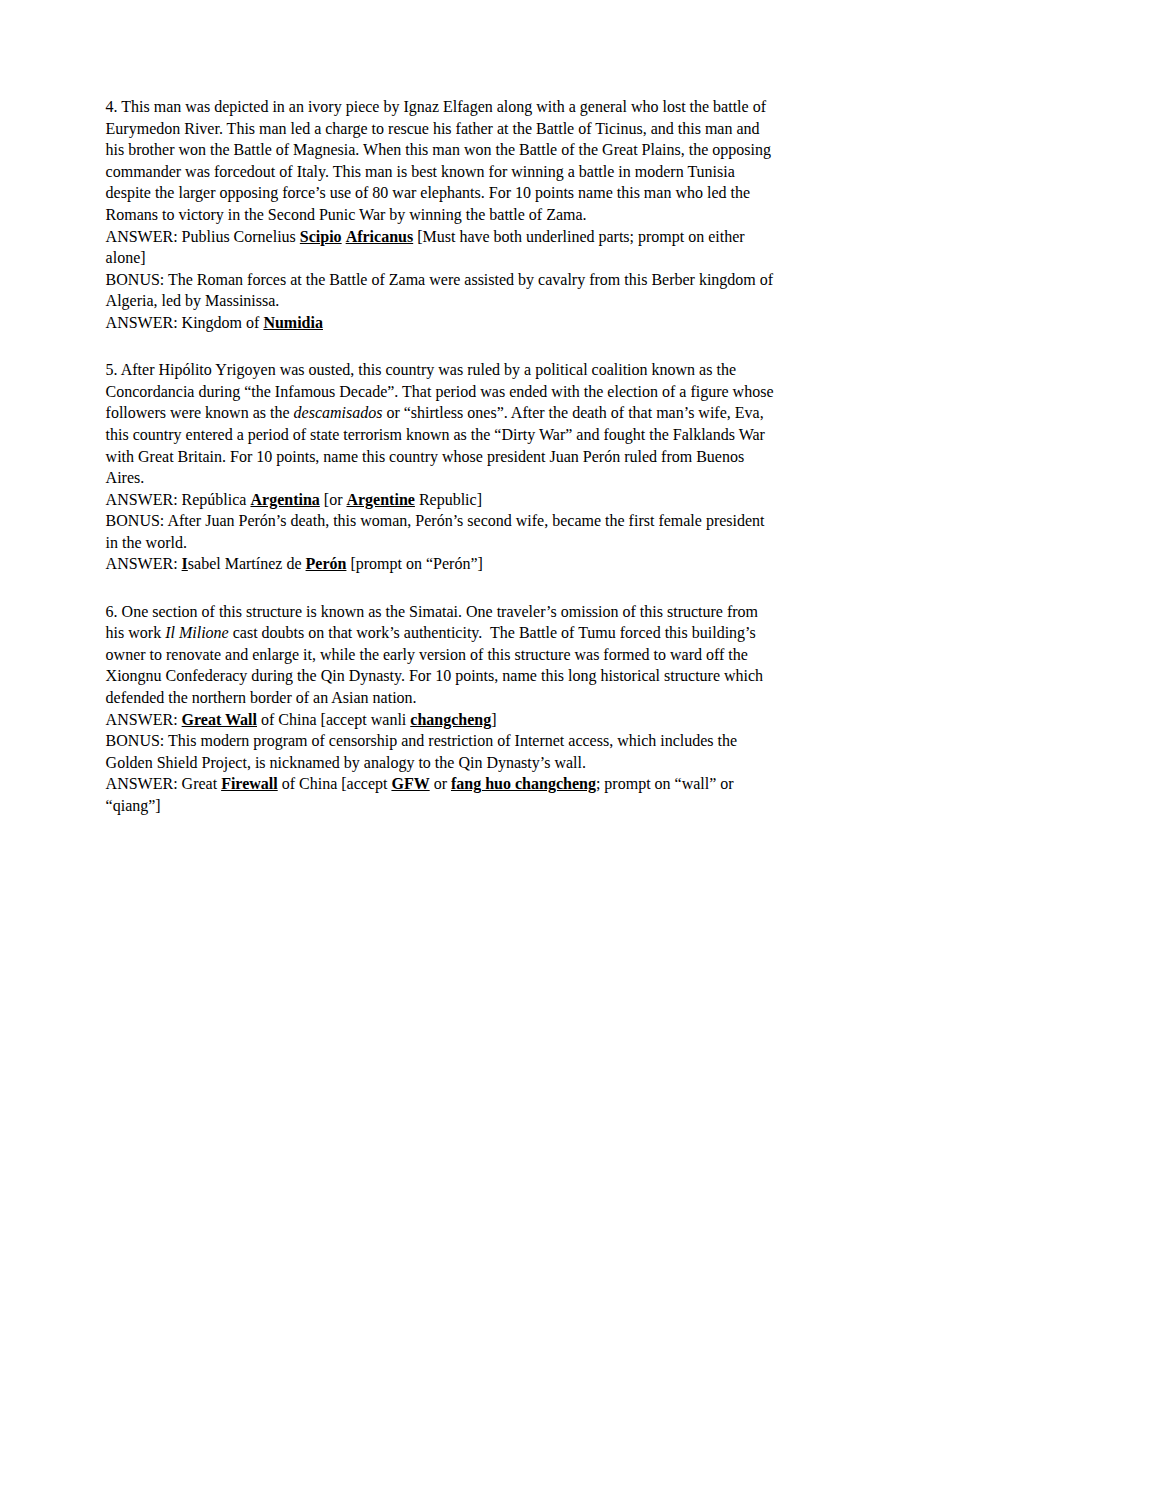4. This man was depicted in an ivory piece by Ignaz Elfagen along with a general who lost the battle of Eurymedon River. This man led a charge to rescue his father at the Battle of Ticinus, and this man and his brother won the Battle of Magnesia. When this man won the Battle of the Great Plains, the opposing commander was forcedout of Italy. This man is best known for winning a battle in modern Tunisia despite the larger opposing force’s use of 80 war elephants. For 10 points name this man who led the Romans to victory in the Second Punic War by winning the battle of Zama.
ANSWER: Publius Cornelius Scipio Africanus [Must have both underlined parts; prompt on either alone]
BONUS: The Roman forces at the Battle of Zama were assisted by cavalry from this Berber kingdom of Algeria, led by Massinissa.
ANSWER: Kingdom of Numidia
5. After Hipólito Yrigoyen was ousted, this country was ruled by a political coalition known as the Concordancia during “the Infamous Decade”. That period was ended with the election of a figure whose followers were known as the descamisados or “shirtless ones”. After the death of that man’s wife, Eva, this country entered a period of state terrorism known as the “Dirty War” and fought the Falklands War with Great Britain. For 10 points, name this country whose president Juan Perón ruled from Buenos Aires.
ANSWER: República Argentina [or Argentine Republic]
BONUS: After Juan Perón’s death, this woman, Perón’s second wife, became the first female president in the world.
ANSWER: Isabel Martínez de Perón [prompt on “Perón”]
6. One section of this structure is known as the Simatai. One traveler’s omission of this structure from his work Il Milione cast doubts on that work’s authenticity. The Battle of Tumu forced this building’s owner to renovate and enlarge it, while the early version of this structure was formed to ward off the Xiongnu Confederacy during the Qin Dynasty. For 10 points, name this long historical structure which defended the northern border of an Asian nation.
ANSWER: Great Wall of China [accept wanli changcheng]
BONUS: This modern program of censorship and restriction of Internet access, which includes the Golden Shield Project, is nicknamed by analogy to the Qin Dynasty’s wall.
ANSWER: Great Firewall of China [accept GFW or fang huo changcheng; prompt on “wall” or “qiang”]